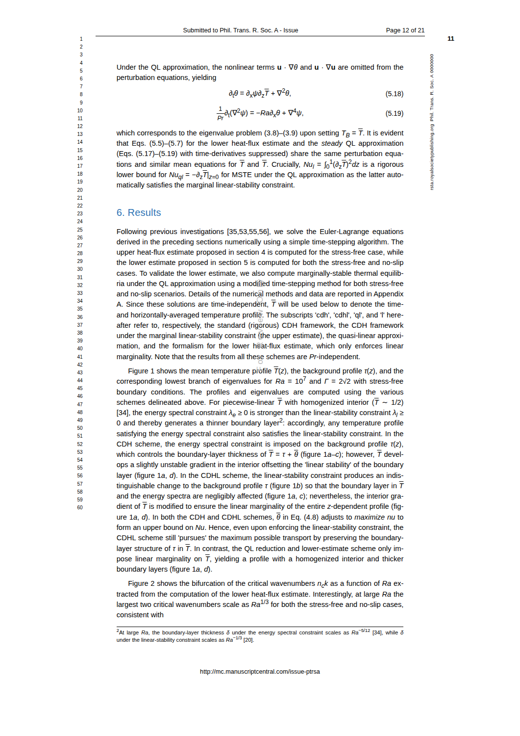Submitted to Phil. Trans. R. Soc. A - Issue
Page 12 of 21
1
2
3
4
5
6
7
8
9
10
11
12
13
14
15
16
17
18
19
20
21
22
23
24
25
26
27
28
29
30
31
32
33
34
35
36
37
38
39
40
41
42
43
44
45
46
47
48
49
50
51
52
53
54
55
56
57
58
59
60
11
rsta.royalsocietypublishing.org Phil. Trans. R. Soc. A 0000000
For Review Only
Under the QL approximation, the nonlinear terms u · ∇θ and u · ∇u are omitted from the perturbation equations, yielding
∂tθ = ∂xψ∂zT + ∇2θ,
(5.18)
1 Pr∂t(∇2ψ) = −Ra∂xθ + ∇4ψ,
(5.19)
which corresponds to the eigenvalue problem (3.8)–(3.9) upon setting TB = T. It is evident that Eqs. (5.5)–(5.7) for the lower heat-flux estimate and the steady QL approximation (Eqs. (5.17)–(5.19) with time-derivatives suppressed) share the same perturbation equations and similar mean equations for T and T. Crucially, Nul = ∫01(∂zT)2dz is a rigorous lower bound for Nuql = −∂zT|z=0 for MSTE under the QL approximation as the latter automatically satisfies the marginal linear-stability constraint.
6. Results
Following previous investigations [35,53,55,56], we solve the Euler-Lagrange equations derived in the preceding sections numerically using a simple time-stepping algorithm. The upper heat-flux estimate proposed in section 4 is computed for the stress-free case, while the lower estimate proposed in section 5 is computed for both the stress-free and no-slip cases. To validate the lower estimate, we also compute marginally-stable thermal equilibria under the QL approximation using a modified time-stepping method for both stress-free and no-slip scenarios. Details of the numerical methods and data are reported in Appendix A. Since these solutions are time-independent, T will be used below to denote the time- and horizontally-averaged temperature profile. The subscripts 'cdh', 'cdhl', 'ql', and 'l' hereafter refer to, respectively, the standard (rigorous) CDH framework, the CDH framework under the marginal linear-stability constraint (the upper estimate), the quasi-linear approximation, and the formalism for the lower heat-flux estimate, which only enforces linear marginality. Note that the results from all these schemes are Pr-independent.
Figure 1 shows the mean temperature profile T(z), the background profile τ(z), and the corresponding lowest branch of eigenvalues for Ra = 107 and Γ = 2√2 with stress-free boundary conditions. The profiles and eigenvalues are computed using the various schemes delineated above. For piecewise-linear T with homogenized interior (T ∼ 1/2) [34], the energy spectral constraint λe ≥ 0 is stronger than the linear-stability constraint λl ≥ 0 and thereby generates a thinner boundary layer2: accordingly, any temperature profile satisfying the energy spectral constraint also satisfies the linear-stability constraint. In the CDH scheme, the energy spectral constraint is imposed on the background profile τ(z), which controls the boundary-layer thickness of T = τ + θ (figure 1a–c); however, T develops a slightly unstable gradient in the interior offsetting the 'linear stability' of the boundary layer (figure 1a, d). In the CDHL scheme, the linear-stability constraint produces an indistinguishable change to the background profile τ (figure 1b) so that the boundary layer in T and the energy spectra are negligibly affected (figure 1a, c); nevertheless, the interior gradient of T is modified to ensure the linear marginality of the entire z-dependent profile (figure 1a, d). In both the CDH and CDHL schemes, θ in Eq. (4.8) adjusts to maximize nu to form an upper bound on Nu. Hence, even upon enforcing the linear-stability constraint, the CDHL scheme still 'pursues' the maximum possible transport by preserving the boundary-layer structure of τ in T. In contrast, the QL reduction and lower-estimate scheme only impose linear marginality on T, yielding a profile with a homogenized interior and thicker boundary layers (figure 1a, d).
Figure 2 shows the bifurcation of the critical wavenumbers nck as a function of Ra extracted from the computation of the lower heat-flux estimate. Interestingly, at large Ra the largest two critical wavenumbers scale as Ra1/3 for both the stress-free and no-slip cases, consistent with
2At large Ra, the boundary-layer thickness δ under the energy spectral constraint scales as Ra−5/12 [34], while δ under the linear-stability constraint scales as Ra−1/3 [20].
http://mc.manuscriptcentral.com/issue-ptrsa